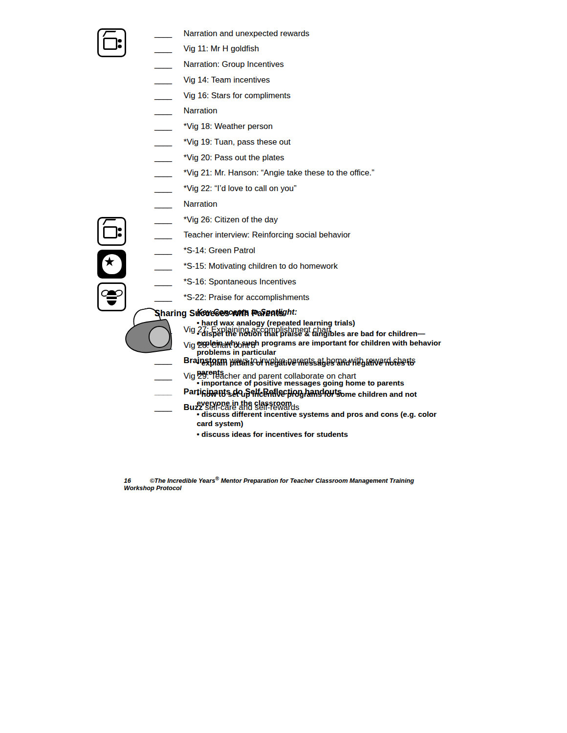Narration and unexpected rewards
Vig 11: Mr H goldfish
Narration: Group Incentives
Vig 14: Team incentives
Vig 16: Stars for compliments
Narration
*Vig 18: Weather person
*Vig 19: Tuan, pass these out
*Vig 20: Pass out the plates
*Vig 21: Mr. Hanson: “Angie take these to the office.”
*Vig 22: “I’d love to call on you”
Narration
*Vig 26: Citizen of the day
Teacher interview: Reinforcing social behavior
*S-14: Green Patrol
*S-15: Motivating children to do homework
*S-16: Spontaneous Incentives
*S-22: Praise for accomplishments
Sharing Succeses with Parents
Vig 27: Explaining accomplishment chart
Vig 28: Chart cont’d
Brainstorm ways to involve parents at home with reward charts
Vig 29: Teacher and parent collaborate on chart
Participants do Self-Reflection handouts
Buzz self-care and self-rewards
Key Concepts to Spotlight:
• hard wax analogy (repeated learning trials)
• dispel the notion that praise & tangibles are bad for children—explain why such programs are important for children with behavior problems in particular
• explain pitfalls of negative messages and negative notes to parents
• importance of positive messages going home to parents
• how to set up incentive programs for some children and not everyone in the classroom
• discuss different incentive systems and pros and cons (e.g. color card system)
• discuss ideas for incentives for students
16©The Incredible Years® Mentor Preparation for Teacher Classroom Management Training Workshop Protocol